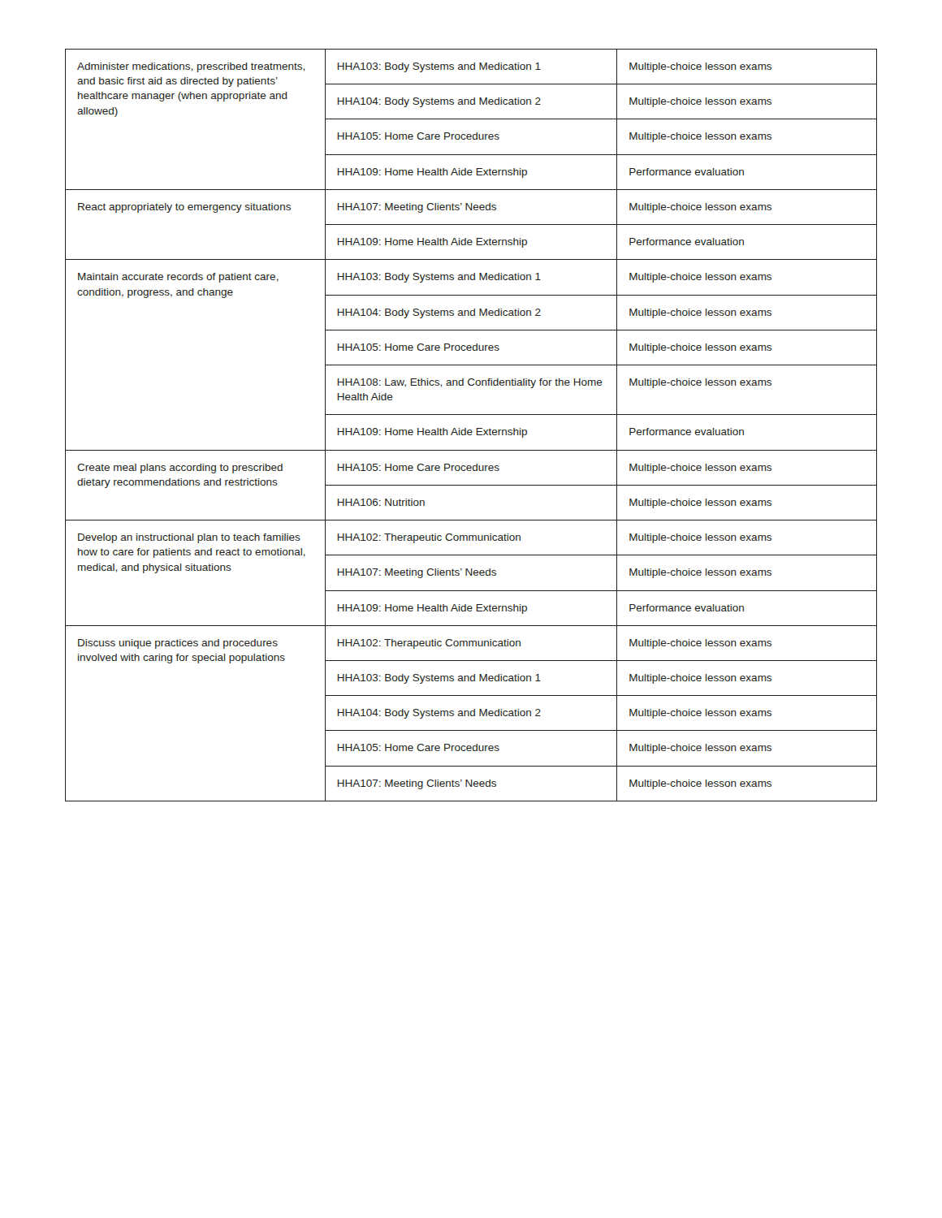| Administer medications, prescribed treatments, and basic first aid as directed by patients’ healthcare manager (when appropriate and allowed) | HHA103: Body Systems and Medication 1 | Multiple-choice lesson exams |
| HHA104: Body Systems and Medication 2 | Multiple-choice lesson exams |
| HHA105: Home Care Procedures | Multiple-choice lesson exams |
| HHA109: Home Health Aide Externship | Performance evaluation |
| React appropriately to emergency situations | HHA107: Meeting Clients’ Needs | Multiple-choice lesson exams |
| HHA109: Home Health Aide Externship | Performance evaluation |
| Maintain accurate records of patient care, condition, progress, and change | HHA103: Body Systems and Medication 1 | Multiple-choice lesson exams |
| HHA104: Body Systems and Medication 2 | Multiple-choice lesson exams |
| HHA105: Home Care Procedures | Multiple-choice lesson exams |
| HHA108: Law, Ethics, and Confidentiality for the Home Health Aide | Multiple-choice lesson exams |
| HHA109: Home Health Aide Externship | Performance evaluation |
| Create meal plans according to prescribed dietary recommendations and restrictions | HHA105: Home Care Procedures | Multiple-choice lesson exams |
| HHA106: Nutrition | Multiple-choice lesson exams |
| Develop an instructional plan to teach families how to care for patients and react to emotional, medical, and physical situations | HHA102: Therapeutic Communication | Multiple-choice lesson exams |
| HHA107: Meeting Clients’ Needs | Multiple-choice lesson exams |
| HHA109: Home Health Aide Externship | Performance evaluation |
| Discuss unique practices and procedures involved with caring for special populations | HHA102: Therapeutic Communication | Multiple-choice lesson exams |
| HHA103: Body Systems and Medication 1 | Multiple-choice lesson exams |
| HHA104: Body Systems and Medication 2 | Multiple-choice lesson exams |
| HHA105: Home Care Procedures | Multiple-choice lesson exams |
| HHA107: Meeting Clients’ Needs | Multiple-choice lesson exams |